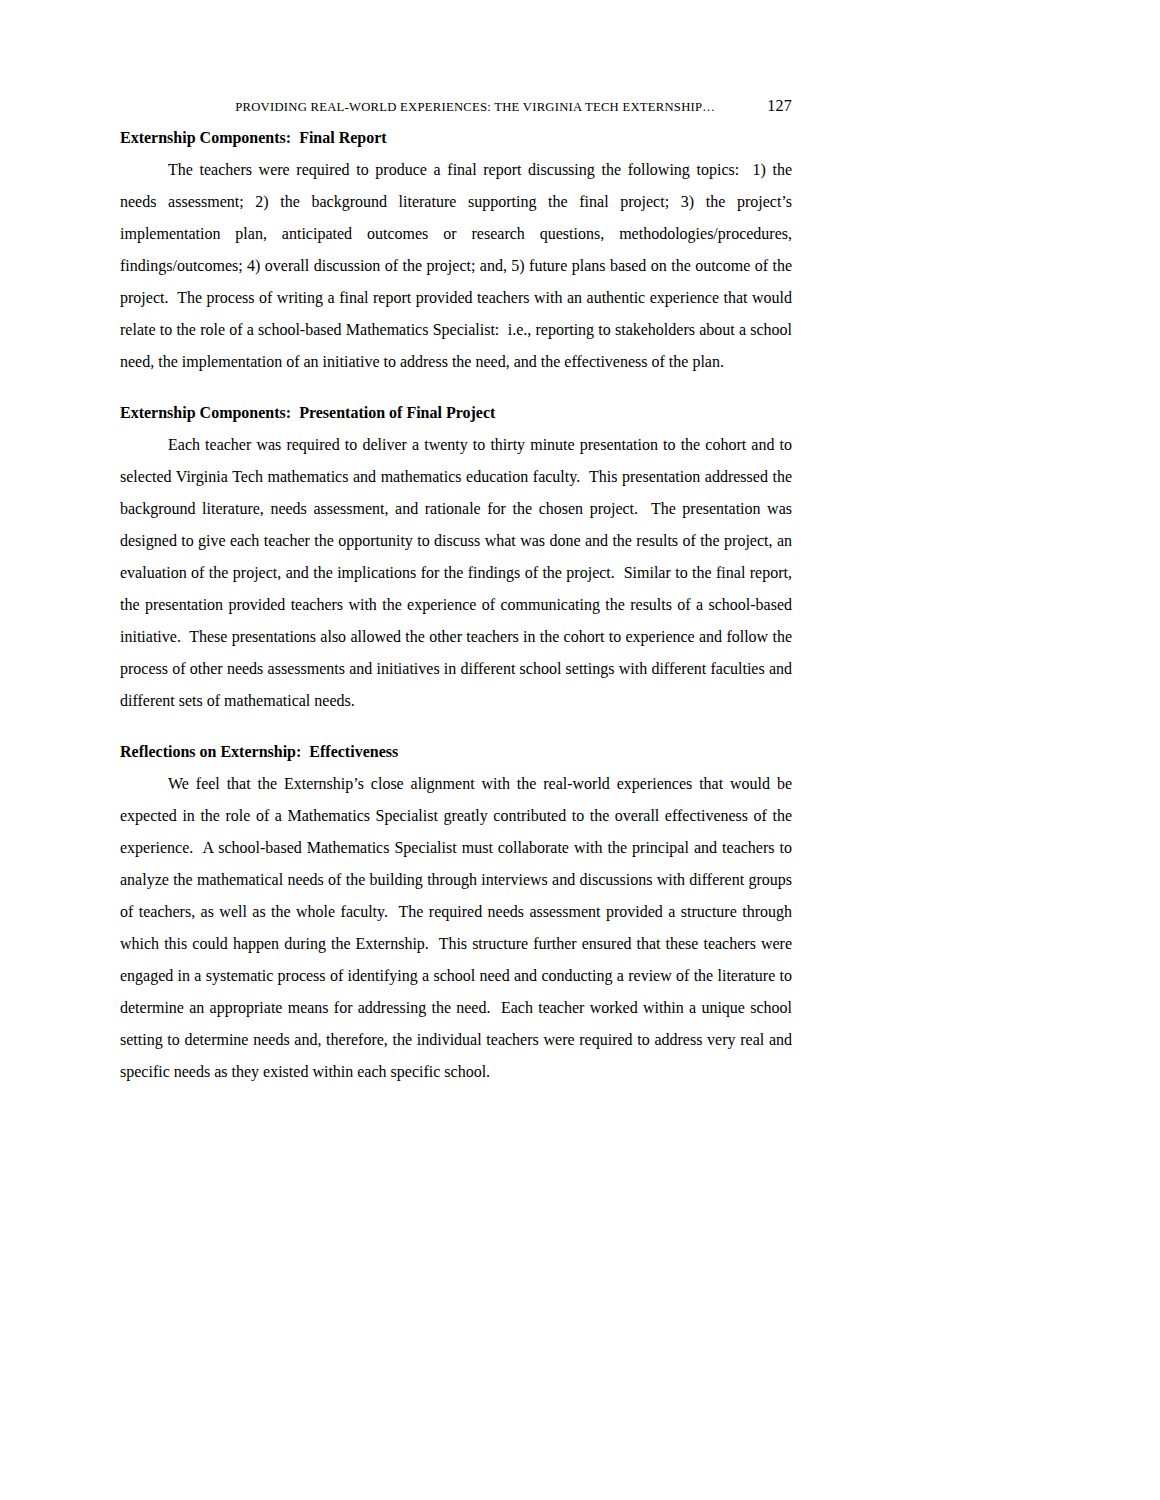Providing Real-World Experiences: The Virginia Tech Externship… 127
Externship Components: Final Report
The teachers were required to produce a final report discussing the following topics: 1) the needs assessment; 2) the background literature supporting the final project; 3) the project’s implementation plan, anticipated outcomes or research questions, methodologies/procedures, findings/outcomes; 4) overall discussion of the project; and, 5) future plans based on the outcome of the project. The process of writing a final report provided teachers with an authentic experience that would relate to the role of a school-based Mathematics Specialist: i.e., reporting to stakeholders about a school need, the implementation of an initiative to address the need, and the effectiveness of the plan.
Externship Components: Presentation of Final Project
Each teacher was required to deliver a twenty to thirty minute presentation to the cohort and to selected Virginia Tech mathematics and mathematics education faculty. This presentation addressed the background literature, needs assessment, and rationale for the chosen project. The presentation was designed to give each teacher the opportunity to discuss what was done and the results of the project, an evaluation of the project, and the implications for the findings of the project. Similar to the final report, the presentation provided teachers with the experience of communicating the results of a school-based initiative. These presentations also allowed the other teachers in the cohort to experience and follow the process of other needs assessments and initiatives in different school settings with different faculties and different sets of mathematical needs.
Reflections on Externship: Effectiveness
We feel that the Externship’s close alignment with the real-world experiences that would be expected in the role of a Mathematics Specialist greatly contributed to the overall effectiveness of the experience. A school-based Mathematics Specialist must collaborate with the principal and teachers to analyze the mathematical needs of the building through interviews and discussions with different groups of teachers, as well as the whole faculty. The required needs assessment provided a structure through which this could happen during the Externship. This structure further ensured that these teachers were engaged in a systematic process of identifying a school need and conducting a review of the literature to determine an appropriate means for addressing the need. Each teacher worked within a unique school setting to determine needs and, therefore, the individual teachers were required to address very real and specific needs as they existed within each specific school.